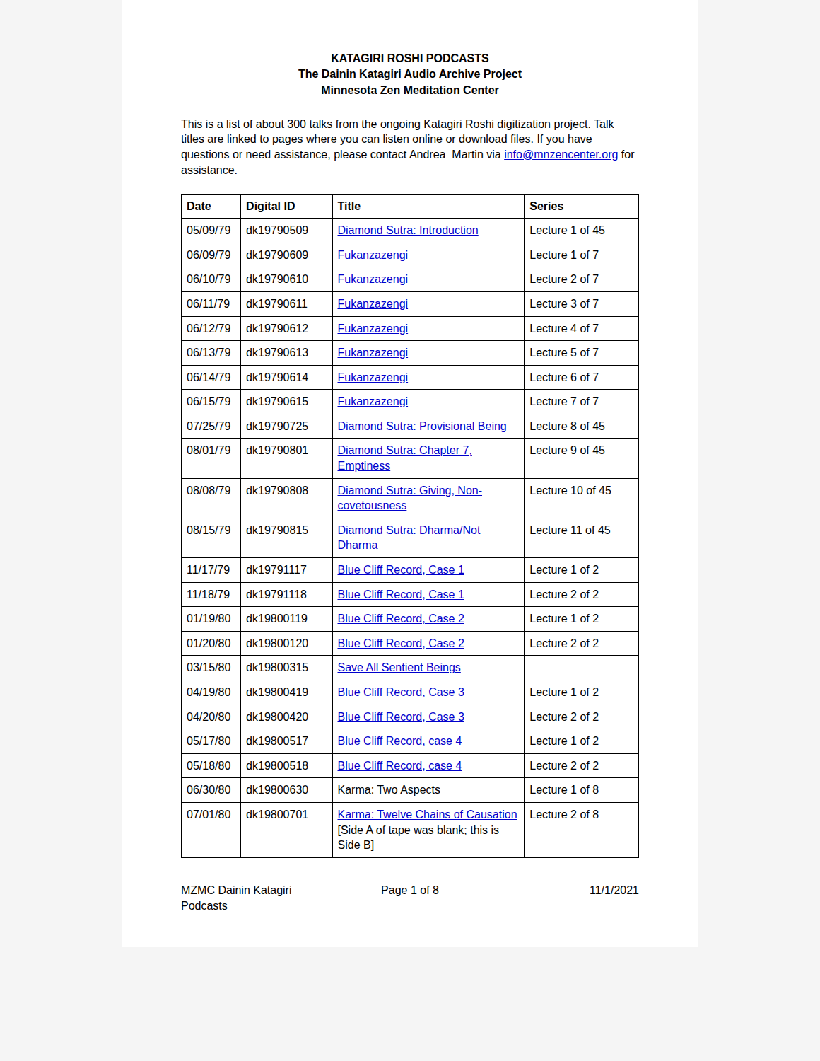KATAGIRI ROSHI PODCASTS The Dainin Katagiri Audio Archive Project Minnesota Zen Meditation Center
This is a list of about 300 talks from the ongoing Katagiri Roshi digitization project. Talk titles are linked to pages where you can listen online or download files. If you have questions or need assistance, please contact Andrea Martin via info@mnzencenter.org for assistance.
| Date | Digital ID | Title | Series |
| --- | --- | --- | --- |
| 05/09/79 | dk19790509 | Diamond Sutra: Introduction | Lecture 1 of 45 |
| 06/09/79 | dk19790609 | Fukanzazengi | Lecture 1 of 7 |
| 06/10/79 | dk19790610 | Fukanzazengi | Lecture 2 of 7 |
| 06/11/79 | dk19790611 | Fukanzazengi | Lecture 3 of 7 |
| 06/12/79 | dk19790612 | Fukanzazengi | Lecture 4 of 7 |
| 06/13/79 | dk19790613 | Fukanzazengi | Lecture 5 of 7 |
| 06/14/79 | dk19790614 | Fukanzazengi | Lecture 6 of 7 |
| 06/15/79 | dk19790615 | Fukanzazengi | Lecture 7 of 7 |
| 07/25/79 | dk19790725 | Diamond Sutra: Provisional Being | Lecture 8 of 45 |
| 08/01/79 | dk19790801 | Diamond Sutra: Chapter 7, Emptiness | Lecture 9 of 45 |
| 08/08/79 | dk19790808 | Diamond Sutra: Giving, Non-covetousness | Lecture 10 of 45 |
| 08/15/79 | dk19790815 | Diamond Sutra: Dharma/Not Dharma | Lecture 11 of 45 |
| 11/17/79 | dk19791117 | Blue Cliff Record, Case 1 | Lecture 1 of 2 |
| 11/18/79 | dk19791118 | Blue Cliff Record, Case 1 | Lecture 2 of 2 |
| 01/19/80 | dk19800119 | Blue Cliff Record, Case 2 | Lecture 1 of 2 |
| 01/20/80 | dk19800120 | Blue Cliff Record, Case 2 | Lecture 2 of 2 |
| 03/15/80 | dk19800315 | Save All Sentient Beings | |
| 04/19/80 | dk19800419 | Blue Cliff Record, Case 3 | Lecture 1 of 2 |
| 04/20/80 | dk19800420 | Blue Cliff Record, Case 3 | Lecture 2 of 2 |
| 05/17/80 | dk19800517 | Blue Cliff Record, case 4 | Lecture 1 of 2 |
| 05/18/80 | dk19800518 | Blue Cliff Record, case 4 | Lecture 2 of 2 |
| 06/30/80 | dk19800630 | Karma: Two Aspects | Lecture 1 of 8 |
| 07/01/80 | dk19800701 | Karma: Twelve Chains of Causation [Side A of tape was blank; this is Side B] | Lecture 2 of 8 |
MZMC Dainin Katagiri Podcasts
Page 1 of 8
11/1/2021